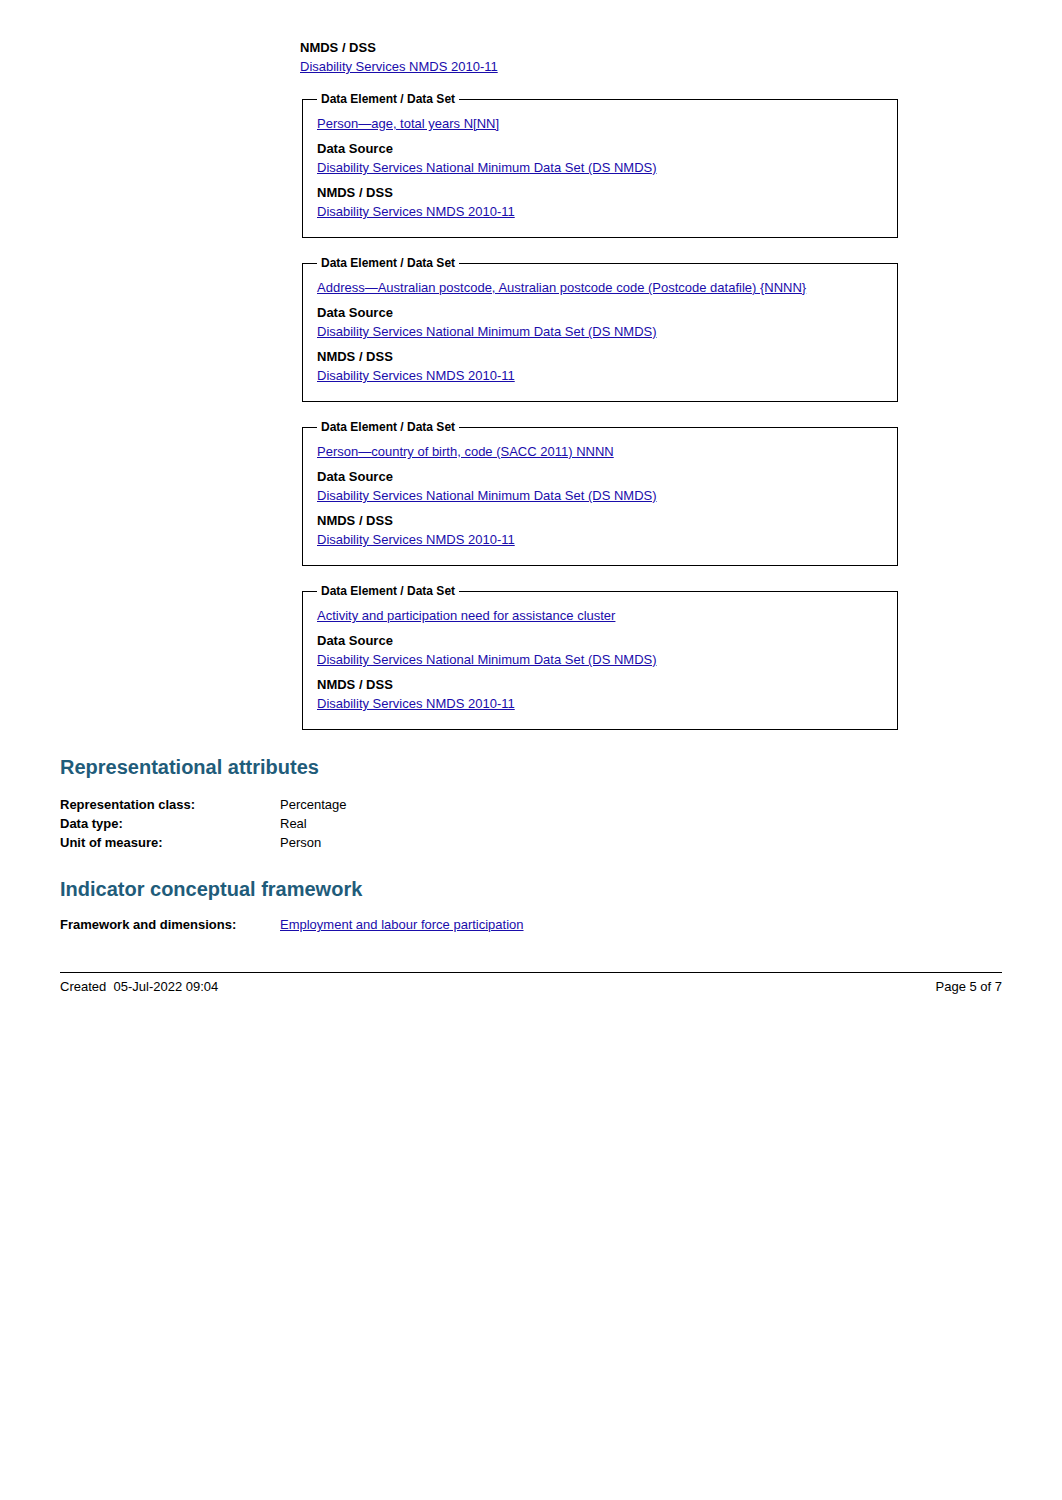NMDS / DSS
Disability Services NMDS 2010-11
Data Element / Data Set
Person—age, total years N[NN]
Data Source
Disability Services National Minimum Data Set (DS NMDS)
NMDS / DSS
Disability Services NMDS 2010-11
Data Element / Data Set
Address—Australian postcode, Australian postcode code (Postcode datafile) {NNNN}
Data Source
Disability Services National Minimum Data Set (DS NMDS)
NMDS / DSS
Disability Services NMDS 2010-11
Data Element / Data Set
Person—country of birth, code (SACC 2011) NNNN
Data Source
Disability Services National Minimum Data Set (DS NMDS)
NMDS / DSS
Disability Services NMDS 2010-11
Data Element / Data Set
Activity and participation need for assistance cluster
Data Source
Disability Services National Minimum Data Set (DS NMDS)
NMDS / DSS
Disability Services NMDS 2010-11
Representational attributes
| Representation class: | Percentage |
| Data type: | Real |
| Unit of measure: | Person |
Indicator conceptual framework
Framework and dimensions:
Employment and labour force participation
Created 05-Jul-2022 09:04
Page 5 of 7